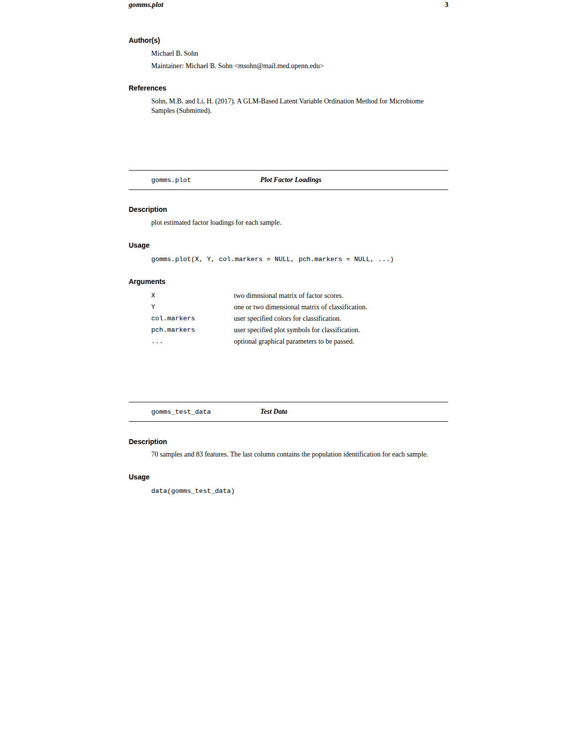gomms.plot 3
Author(s)
Michael B. Sohn
Maintainer: Michael B. Sohn <msohn@mail.med.upenn.edu>
References
Sohn, M.B. and Li, H. (2017). A GLM-Based Latent Variable Ordination Method for Microbiome Samples (Submitted).
gomms.plot Plot Factor Loadings
Description
plot estimated factor loadings for each sample.
Usage
gomms.plot(X, Y, col.markers = NULL, pch.markers = NULL, ...)
Arguments
| X | two dimnsional matrix of factor scores. |
| Y | one or two dimensional matrix of classification. |
| col.markers | user specified colors for classification. |
| pch.markers | user specified plot symbols for classification. |
| ... | optional graphical parameters to be passed. |
gomms_test_data Test Data
Description
70 samples and 83 features. The last column contains the population identification for each sample.
Usage
data(gomms_test_data)